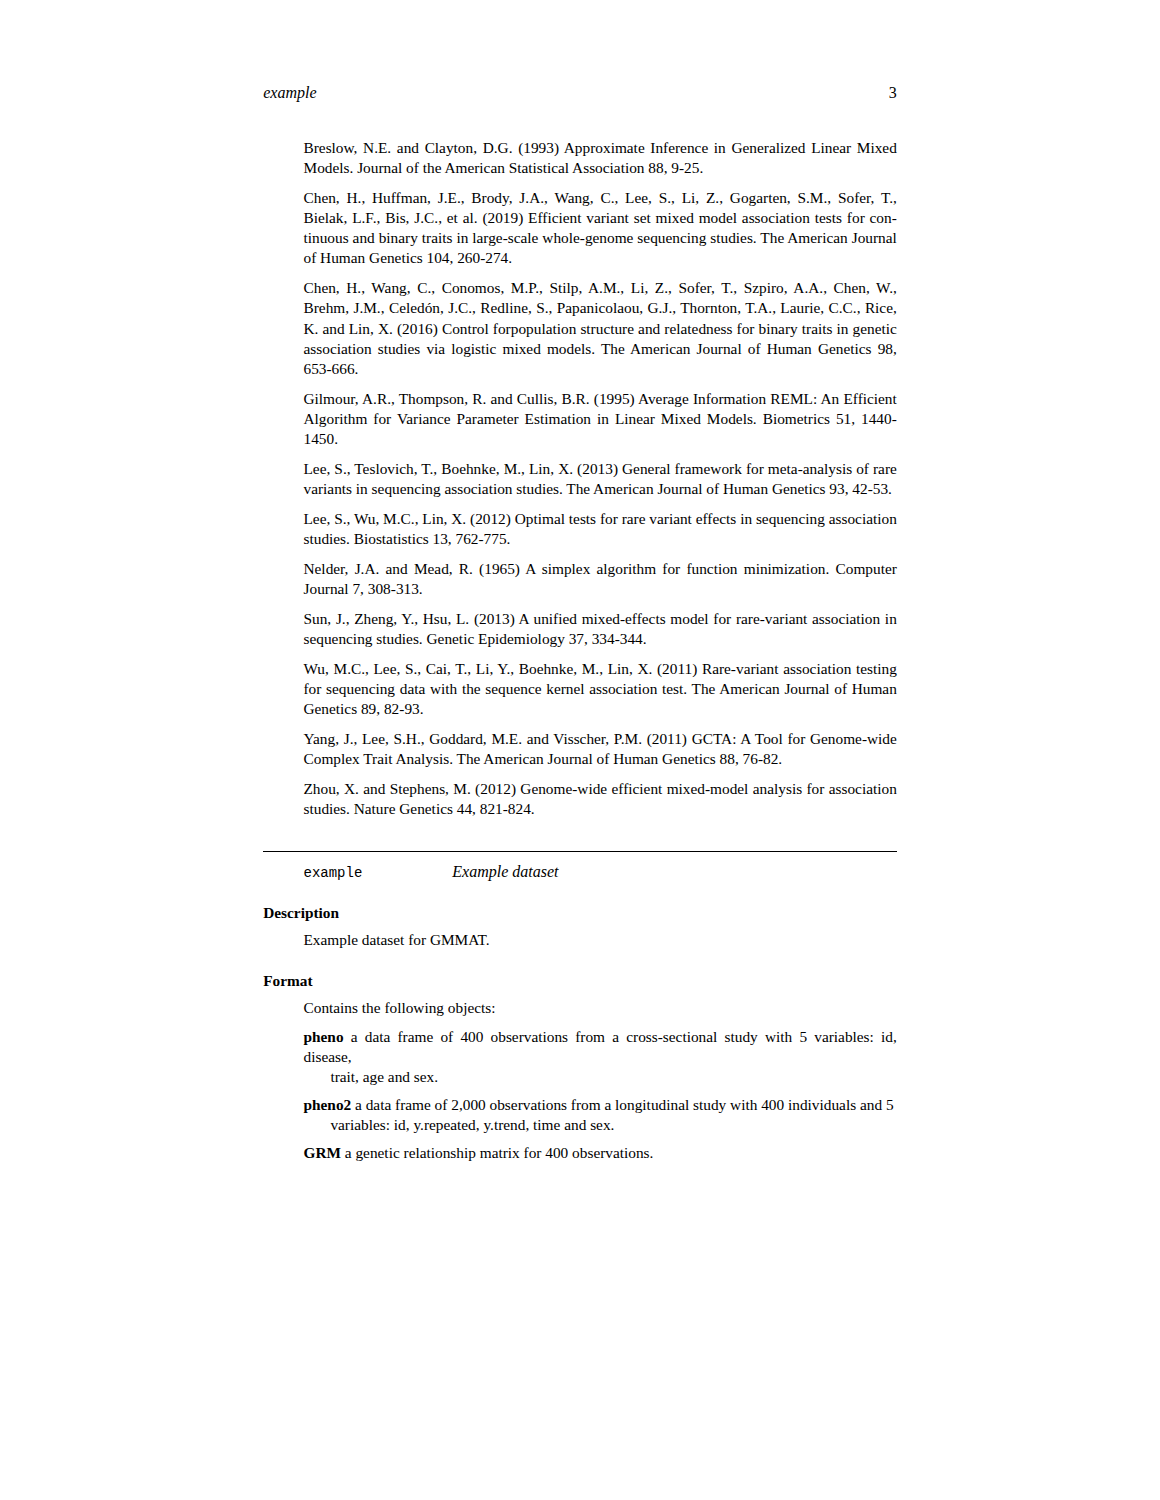example 3
Breslow, N.E. and Clayton, D.G. (1993) Approximate Inference in Generalized Linear Mixed Models. Journal of the American Statistical Association 88, 9-25.
Chen, H., Huffman, J.E., Brody, J.A., Wang, C., Lee, S., Li, Z., Gogarten, S.M., Sofer, T., Bielak, L.F., Bis, J.C., et al. (2019) Efficient variant set mixed model association tests for continuous and binary traits in large-scale whole-genome sequencing studies. The American Journal of Human Genetics 104, 260-274.
Chen, H., Wang, C., Conomos, M.P., Stilp, A.M., Li, Z., Sofer, T., Szpiro, A.A., Chen, W., Brehm, J.M., Celedón, J.C., Redline, S., Papanicolaou, G.J., Thornton, T.A., Laurie, C.C., Rice, K. and Lin, X. (2016) Control forpopulation structure and relatedness for binary traits in genetic association studies via logistic mixed models. The American Journal of Human Genetics 98, 653-666.
Gilmour, A.R., Thompson, R. and Cullis, B.R. (1995) Average Information REML: An Efficient Algorithm for Variance Parameter Estimation in Linear Mixed Models. Biometrics 51, 1440-1450.
Lee, S., Teslovich, T., Boehnke, M., Lin, X. (2013) General framework for meta-analysis of rare variants in sequencing association studies. The American Journal of Human Genetics 93, 42-53.
Lee, S., Wu, M.C., Lin, X. (2012) Optimal tests for rare variant effects in sequencing association studies. Biostatistics 13, 762-775.
Nelder, J.A. and Mead, R. (1965) A simplex algorithm for function minimization. Computer Journal 7, 308-313.
Sun, J., Zheng, Y., Hsu, L. (2013) A unified mixed-effects model for rare-variant association in sequencing studies. Genetic Epidemiology 37, 334-344.
Wu, M.C., Lee, S., Cai, T., Li, Y., Boehnke, M., Lin, X. (2011) Rare-variant association testing for sequencing data with the sequence kernel association test. The American Journal of Human Genetics 89, 82-93.
Yang, J., Lee, S.H., Goddard, M.E. and Visscher, P.M. (2011) GCTA: A Tool for Genome-wide Complex Trait Analysis. The American Journal of Human Genetics 88, 76-82.
Zhou, X. and Stephens, M. (2012) Genome-wide efficient mixed-model analysis for association studies. Nature Genetics 44, 821-824.
example Example dataset
Description
Example dataset for GMMAT.
Format
Contains the following objects:
pheno a data frame of 400 observations from a cross-sectional study with 5 variables: id, disease, trait, age and sex.
pheno2 a data frame of 2,000 observations from a longitudinal study with 400 individuals and 5 variables: id, y.repeated, y.trend, time and sex.
GRM a genetic relationship matrix for 400 observations.